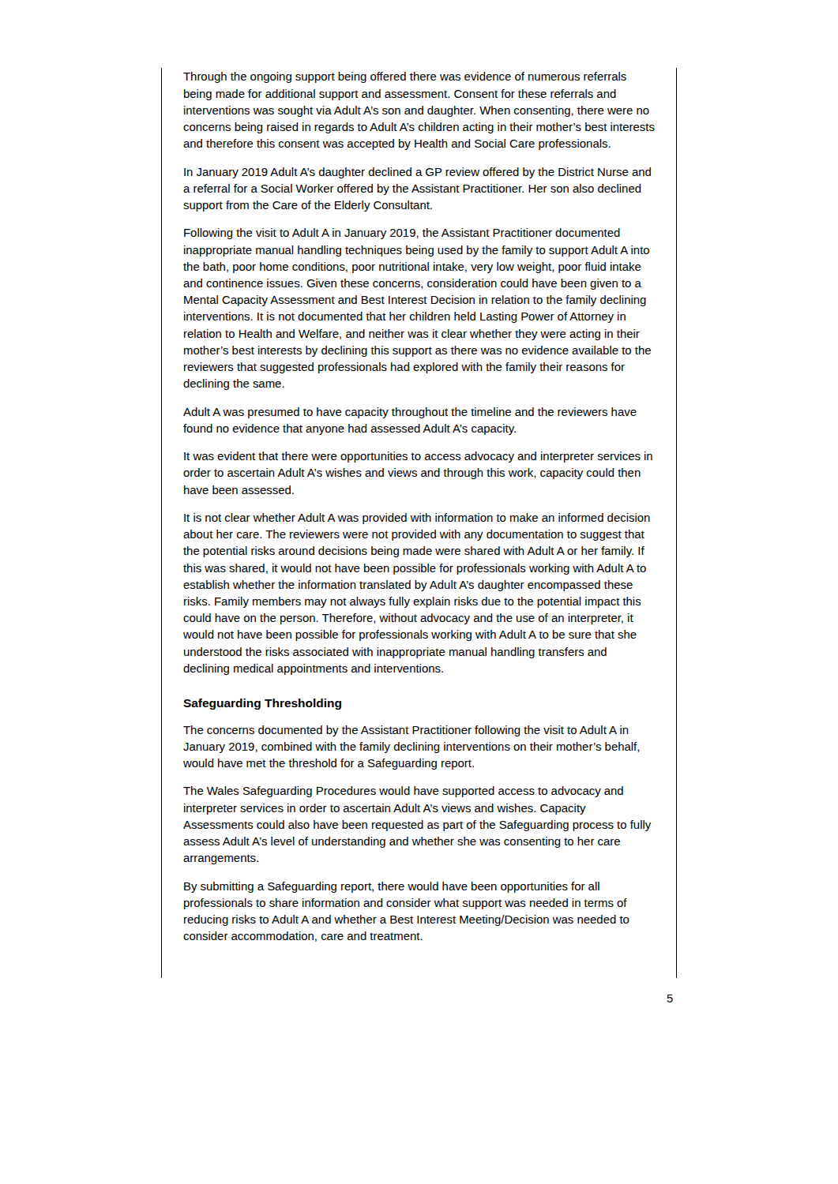Through the ongoing support being offered there was evidence of numerous referrals being made for additional support and assessment. Consent for these referrals and interventions was sought via Adult A’s son and daughter. When consenting, there were no concerns being raised in regards to Adult A’s children acting in their mother’s best interests and therefore this consent was accepted by Health and Social Care professionals.
In January 2019 Adult A’s daughter declined a GP review offered by the District Nurse and a referral for a Social Worker offered by the Assistant Practitioner. Her son also declined support from the Care of the Elderly Consultant.
Following the visit to Adult A in January 2019, the Assistant Practitioner documented inappropriate manual handling techniques being used by the family to support Adult A into the bath, poor home conditions, poor nutritional intake, very low weight, poor fluid intake and continence issues. Given these concerns, consideration could have been given to a Mental Capacity Assessment and Best Interest Decision in relation to the family declining interventions. It is not documented that her children held Lasting Power of Attorney in relation to Health and Welfare, and neither was it clear whether they were acting in their mother’s best interests by declining this support as there was no evidence available to the reviewers that suggested professionals had explored with the family their reasons for declining the same.
Adult A was presumed to have capacity throughout the timeline and the reviewers have found no evidence that anyone had assessed Adult A’s capacity.
It was evident that there were opportunities to access advocacy and interpreter services in order to ascertain Adult A’s wishes and views and through this work, capacity could then have been assessed.
It is not clear whether Adult A was provided with information to make an informed decision about her care. The reviewers were not provided with any documentation to suggest that the potential risks around decisions being made were shared with Adult A or her family. If this was shared, it would not have been possible for professionals working with Adult A to establish whether the information translated by Adult A’s daughter encompassed these risks. Family members may not always fully explain risks due to the potential impact this could have on the person. Therefore, without advocacy and the use of an interpreter, it would not have been possible for professionals working with Adult A to be sure that she understood the risks associated with inappropriate manual handling transfers and declining medical appointments and interventions.
Safeguarding Thresholding
The concerns documented by the Assistant Practitioner following the visit to Adult A in January 2019, combined with the family declining interventions on their mother’s behalf, would have met the threshold for a Safeguarding report.
The Wales Safeguarding Procedures would have supported access to advocacy and interpreter services in order to ascertain Adult A’s views and wishes. Capacity Assessments could also have been requested as part of the Safeguarding process to fully assess Adult A’s level of understanding and whether she was consenting to her care arrangements.
By submitting a Safeguarding report, there would have been opportunities for all professionals to share information and consider what support was needed in terms of reducing risks to Adult A and whether a Best Interest Meeting/Decision was needed to consider accommodation, care and treatment.
5